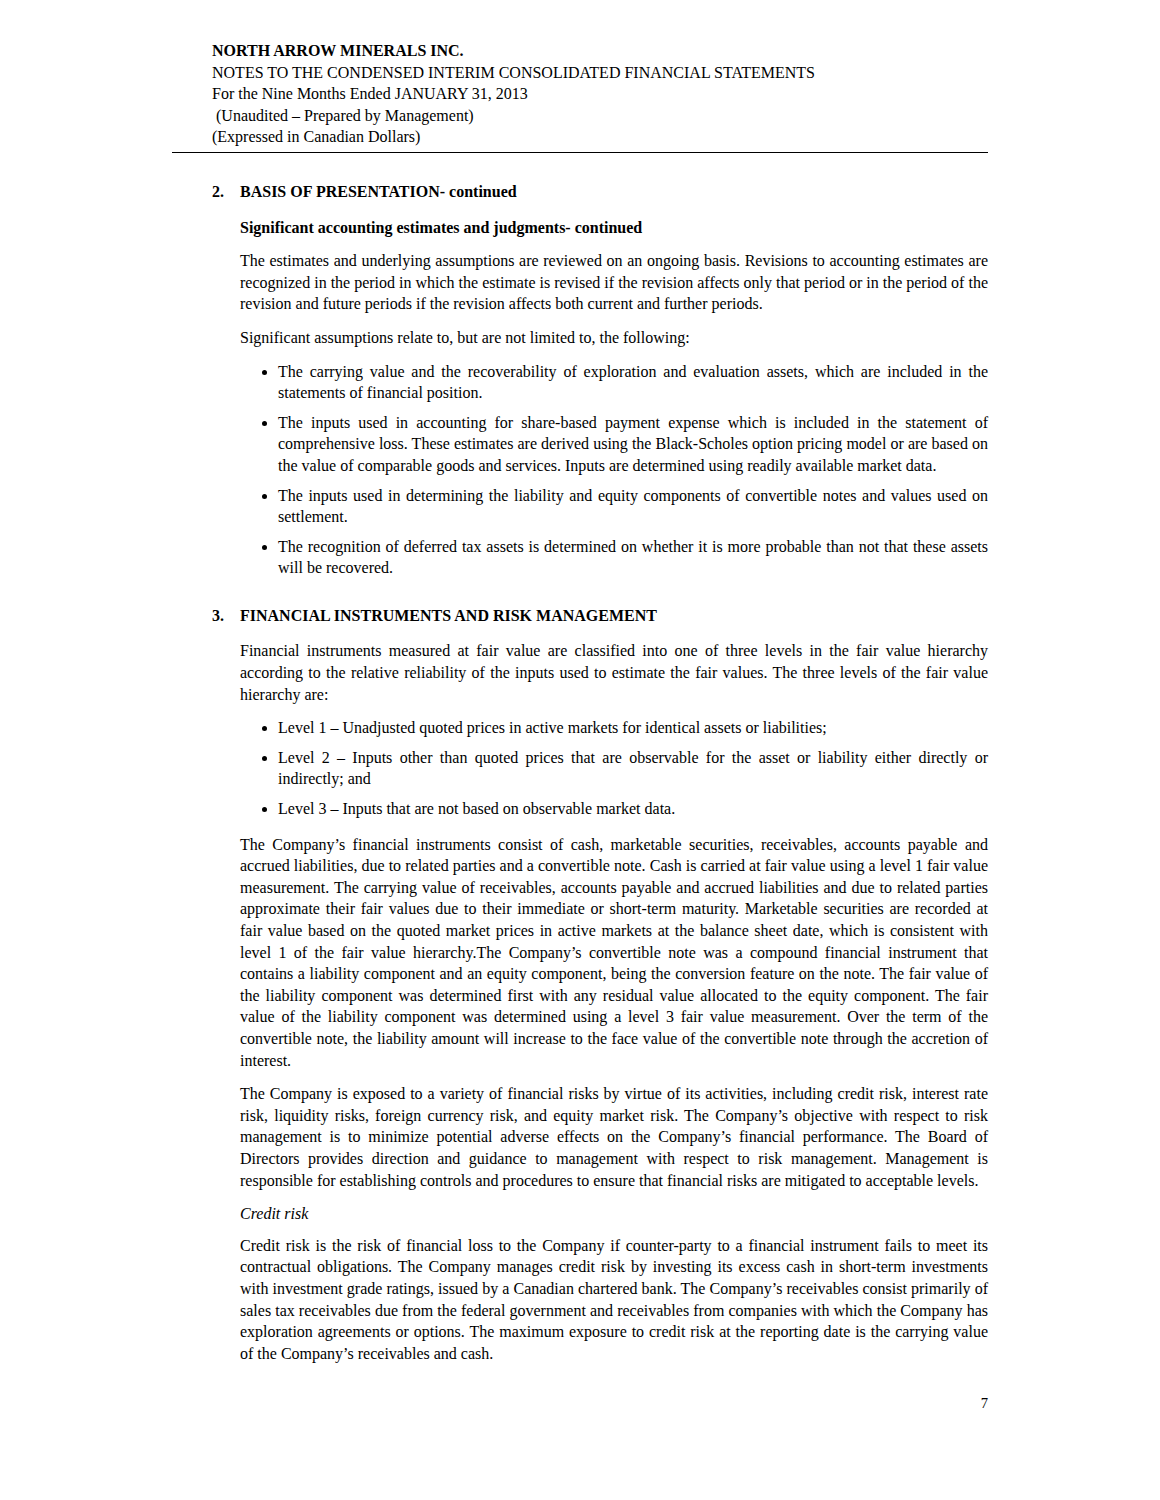North Arrow Minerals Inc.
NOTES TO THE CONDENSED INTERIM CONSOLIDATED FINANCIAL STATEMENTS
For the Nine Months Ended JANUARY 31, 2013
(Unaudited – Prepared by Management)
(Expressed in Canadian Dollars)
2. BASIS OF PRESENTATION- continued
Significant accounting estimates and judgments- continued
The estimates and underlying assumptions are reviewed on an ongoing basis. Revisions to accounting estimates are recognized in the period in which the estimate is revised if the revision affects only that period or in the period of the revision and future periods if the revision affects both current and further periods.
Significant assumptions relate to, but are not limited to, the following:
The carrying value and the recoverability of exploration and evaluation assets, which are included in the statements of financial position.
The inputs used in accounting for share-based payment expense which is included in the statement of comprehensive loss. These estimates are derived using the Black-Scholes option pricing model or are based on the value of comparable goods and services. Inputs are determined using readily available market data.
The inputs used in determining the liability and equity components of convertible notes and values used on settlement.
The recognition of deferred tax assets is determined on whether it is more probable than not that these assets will be recovered.
3. FINANCIAL INSTRUMENTS AND RISK MANAGEMENT
Financial instruments measured at fair value are classified into one of three levels in the fair value hierarchy according to the relative reliability of the inputs used to estimate the fair values. The three levels of the fair value hierarchy are:
Level 1 – Unadjusted quoted prices in active markets for identical assets or liabilities;
Level 2 – Inputs other than quoted prices that are observable for the asset or liability either directly or indirectly; and
Level 3 – Inputs that are not based on observable market data.
The Company’s financial instruments consist of cash, marketable securities, receivables, accounts payable and accrued liabilities, due to related parties and a convertible note. Cash is carried at fair value using a level 1 fair value measurement. The carrying value of receivables, accounts payable and accrued liabilities and due to related parties approximate their fair values due to their immediate or short-term maturity. Marketable securities are recorded at fair value based on the quoted market prices in active markets at the balance sheet date, which is consistent with level 1 of the fair value hierarchy.The Company’s convertible note was a compound financial instrument that contains a liability component and an equity component, being the conversion feature on the note. The fair value of the liability component was determined first with any residual value allocated to the equity component. The fair value of the liability component was determined using a level 3 fair value measurement. Over the term of the convertible note, the liability amount will increase to the face value of the convertible note through the accretion of interest.
The Company is exposed to a variety of financial risks by virtue of its activities, including credit risk, interest rate risk, liquidity risks, foreign currency risk, and equity market risk. The Company’s objective with respect to risk management is to minimize potential adverse effects on the Company’s financial performance. The Board of Directors provides direction and guidance to management with respect to risk management. Management is responsible for establishing controls and procedures to ensure that financial risks are mitigated to acceptable levels.
Credit risk
Credit risk is the risk of financial loss to the Company if counter-party to a financial instrument fails to meet its contractual obligations. The Company manages credit risk by investing its excess cash in short-term investments with investment grade ratings, issued by a Canadian chartered bank. The Company’s receivables consist primarily of sales tax receivables due from the federal government and receivables from companies with which the Company has exploration agreements or options. The maximum exposure to credit risk at the reporting date is the carrying value of the Company’s receivables and cash.
7